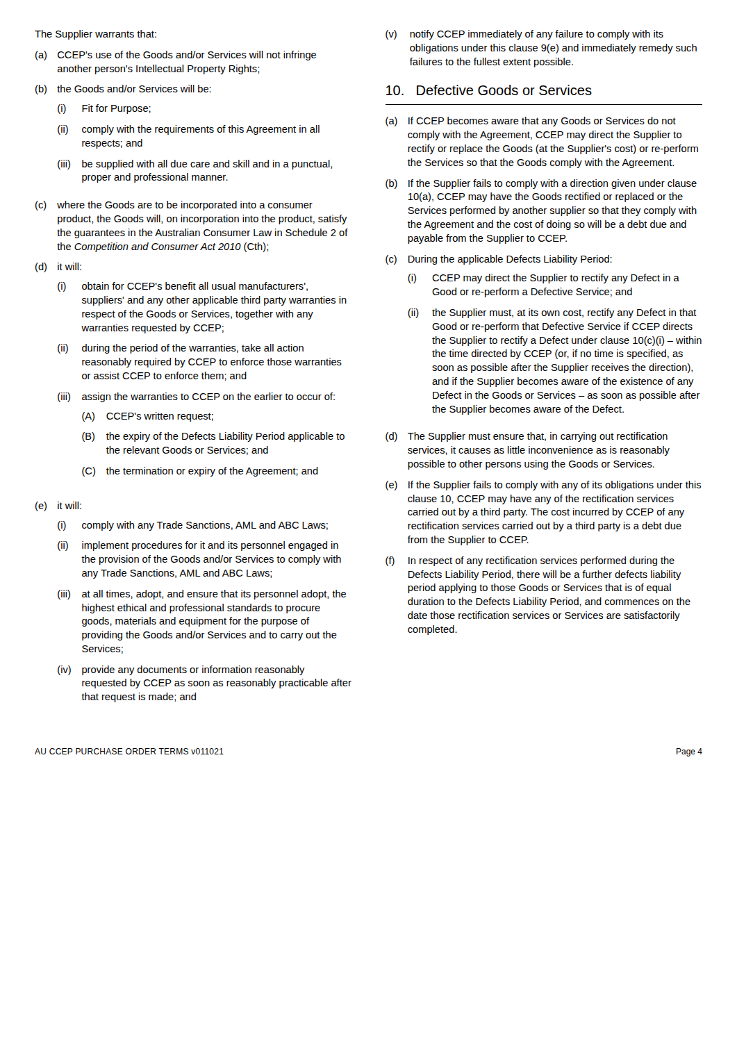The Supplier warrants that:
(a)
CCEP's use of the Goods and/or Services will not infringe another person's Intellectual Property Rights;
(b)
the Goods and/or Services will be:
(i)
Fit for Purpose;
(ii)
comply with the requirements of this Agreement in all respects; and
(iii)
be supplied with all due care and skill and in a punctual, proper and professional manner.
(c)
where the Goods are to be incorporated into a consumer product, the Goods will, on incorporation into the product, satisfy the guarantees in the Australian Consumer Law in Schedule 2 of the Competition and Consumer Act 2010 (Cth);
(d)
it will:
(i)
obtain for CCEP's benefit all usual manufacturers', suppliers' and any other applicable third party warranties in respect of the Goods or Services, together with any warranties requested by CCEP;
(ii)
during the period of the warranties, take all action reasonably required by CCEP to enforce those warranties or assist CCEP to enforce them; and
(iii)
assign the warranties to CCEP on the earlier to occur of:
(A)
CCEP's written request;
(B)
the expiry of the Defects Liability Period applicable to the relevant Goods or Services; and
(C)
the termination or expiry of the Agreement; and
(e)
it will:
(i)
comply with any Trade Sanctions, AML and ABC Laws;
(ii)
implement procedures for it and its personnel engaged in the provision of the Goods and/or Services to comply with any Trade Sanctions, AML and ABC Laws;
(iii)
at all times, adopt, and ensure that its personnel adopt, the highest ethical and professional standards to procure goods, materials and equipment for the purpose of providing the Goods and/or Services and to carry out the Services;
(iv)
provide any documents or information reasonably requested by CCEP as soon as reasonably practicable after that request is made; and
(v)
notify CCEP immediately of any failure to comply with its obligations under this clause 9(e) and immediately remedy such failures to the fullest extent possible.
10. Defective Goods or Services
(a)
If CCEP becomes aware that any Goods or Services do not comply with the Agreement, CCEP may direct the Supplier to rectify or replace the Goods (at the Supplier's cost) or re-perform the Services so that the Goods comply with the Agreement.
(b)
If the Supplier fails to comply with a direction given under clause 10(a), CCEP may have the Goods rectified or replaced or the Services performed by another supplier so that they comply with the Agreement and the cost of doing so will be a debt due and payable from the Supplier to CCEP.
(c)
During the applicable Defects Liability Period:
(i)
CCEP may direct the Supplier to rectify any Defect in a Good or re-perform a Defective Service; and
(ii)
the Supplier must, at its own cost, rectify any Defect in that Good or re-perform that Defective Service if CCEP directs the Supplier to rectify a Defect under clause 10(c)(i) – within the time directed by CCEP (or, if no time is specified, as soon as possible after the Supplier receives the direction), and if the Supplier becomes aware of the existence of any Defect in the Goods or Services – as soon as possible after the Supplier becomes aware of the Defect.
(d)
The Supplier must ensure that, in carrying out rectification services, it causes as little inconvenience as is reasonably possible to other persons using the Goods or Services.
(e)
If the Supplier fails to comply with any of its obligations under this clause 10, CCEP may have any of the rectification services carried out by a third party. The cost incurred by CCEP of any rectification services carried out by a third party is a debt due from the Supplier to CCEP.
(f)
In respect of any rectification services performed during the Defects Liability Period, there will be a further defects liability period applying to those Goods or Services that is of equal duration to the Defects Liability Period, and commences on the date those rectification services or Services are satisfactorily completed.
AU CCEP PURCHASE ORDER TERMS v011021
Page 4